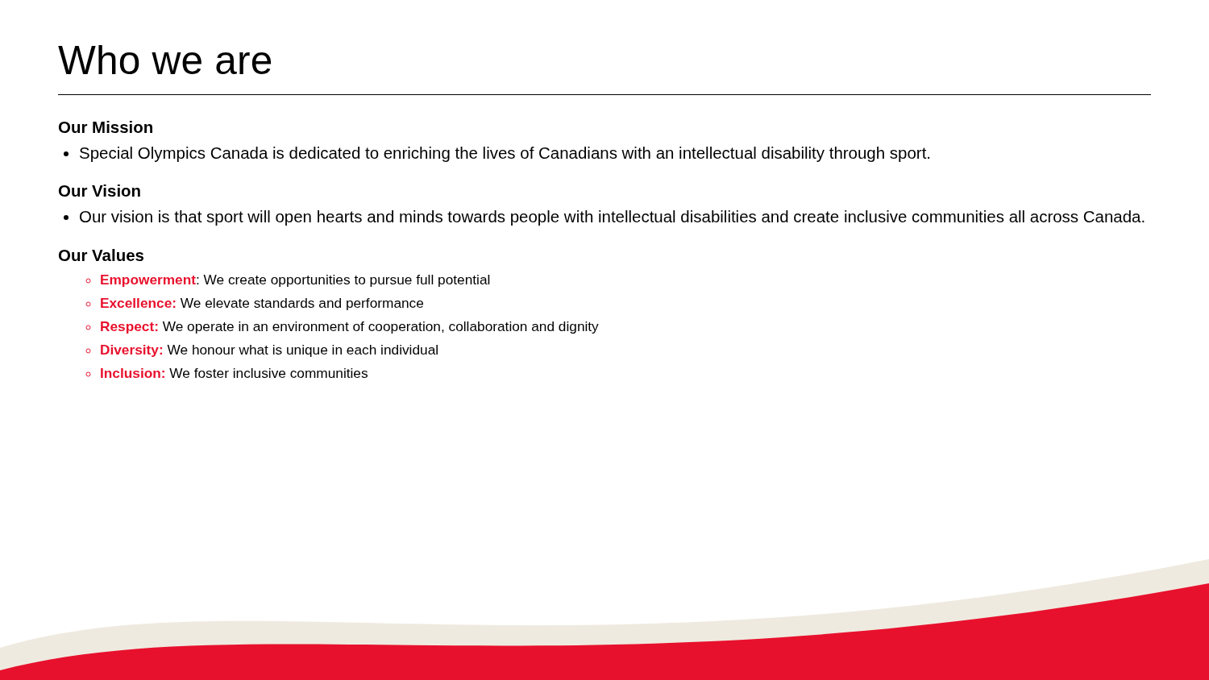Who we are
Our Mission
Special Olympics Canada is dedicated to enriching the lives of Canadians with an intellectual disability through sport.
Our Vision
Our vision is that sport will open hearts and minds towards people with intellectual disabilities and create inclusive communities all across Canada.
Our Values
Empowerment: We create opportunities to pursue full potential
Excellence: We elevate standards and performance
Respect: We operate in an environment of cooperation, collaboration and dignity
Diversity: We honour what is unique in each individual
Inclusion: We foster inclusive communities